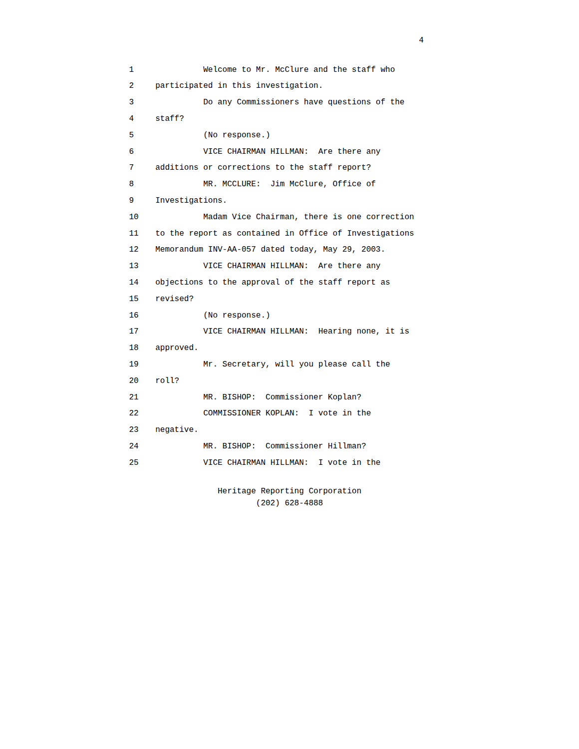4
| 1 | Welcome to Mr. McClure and the staff who |
| 2 | participated in this investigation. |
| 3 | Do any Commissioners have questions of the |
| 4 | staff? |
| 5 | (No response.) |
| 6 | VICE CHAIRMAN HILLMAN: Are there any |
| 7 | additions or corrections to the staff report? |
| 8 | MR. MCCLURE: Jim McClure, Office of |
| 9 | Investigations. |
| 10 | Madam Vice Chairman, there is one correction |
| 11 | to the report as contained in Office of Investigations |
| 12 | Memorandum INV-AA-057 dated today, May 29, 2003. |
| 13 | VICE CHAIRMAN HILLMAN: Are there any |
| 14 | objections to the approval of the staff report as |
| 15 | revised? |
| 16 | (No response.) |
| 17 | VICE CHAIRMAN HILLMAN: Hearing none, it is |
| 18 | approved. |
| 19 | Mr. Secretary, will you please call the |
| 20 | roll? |
| 21 | MR. BISHOP: Commissioner Koplan? |
| 22 | COMMISSIONER KOPLAN: I vote in the |
| 23 | negative. |
| 24 | MR. BISHOP: Commissioner Hillman? |
| 25 | VICE CHAIRMAN HILLMAN: I vote in the |
Heritage Reporting Corporation
(202) 628-4888